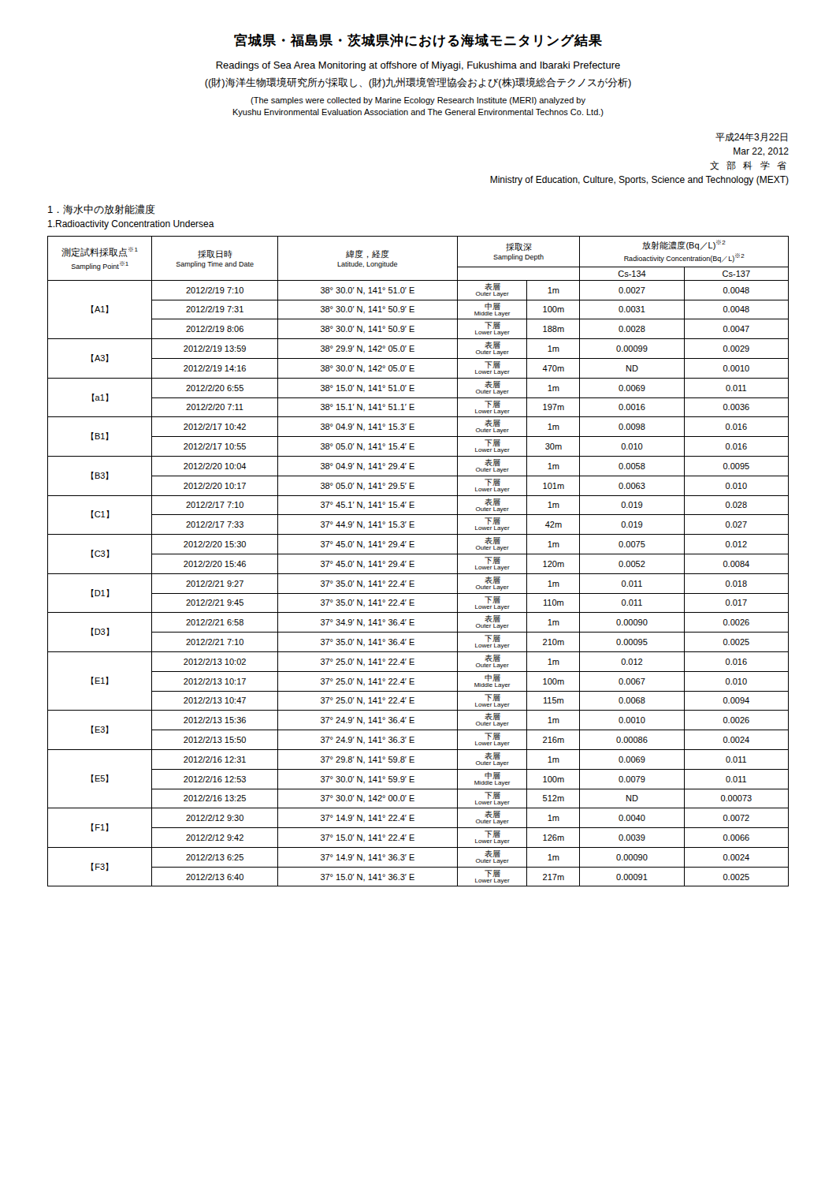宮城県・福島県・茨城県沖における海域モニタリング結果
Readings of Sea Area Monitoring at offshore of Miyagi, Fukushima and Ibaraki Prefecture
((財)海洋生物環境研究所が採取し、(財)九州環境管理協会および(株)環境総合テクノスが分析)
(The samples were collected by Marine Ecology Research Institute (MERI) analyzed by
Kyushu Environmental Evaluation Association and The General Environmental Technos Co. Ltd.)
平成24年3月22日
Mar 22, 2012
文 部 科 学 省
Ministry of Education, Culture, Sports, Science and Technology (MEXT)
1．海水中の放射能濃度
1.Radioactivity Concentration Undersea
| 測定試料採取点 ※1 Sampling Point ※1 | 採取日時 Sampling Time and Date | 緯度，経度 Latitude, Longitude | 採取深 Sampling Depth | 放射能濃度(Bq／L) ※2 Radioactivity Concentration(Bq／L) ※2 |
| --- | --- | --- | --- | --- |
| | Cs-134 | Cs-137 |
| 【A1】 | 2012/2/19 7:10 | 38° 30.0′ N, 141° 51.0′ E | 表層 Outer Layer | 1m | 0.0027 | 0.0048 |
| 2012/2/19 7:31 | 38° 30.0′ N, 141° 50.9′ E | 中層 Middle Layer | 100m | 0.0031 | 0.0048 |
| 2012/2/19 8:06 | 38° 30.0′ N, 141° 50.9′ E | 下層 Lower Layer | 188m | 0.0028 | 0.0047 |
| 【A3】 | 2012/2/19 13:59 | 38° 29.9′ N, 142° 05.0′ E | 表層 Outer Layer | 1m | 0.00099 | 0.0029 |
| 2012/2/19 14:16 | 38° 30.0′ N, 142° 05.0′ E | 下層 Lower Layer | 470m | ND | 0.0010 |
| 【a1】 | 2012/2/20 6:55 | 38° 15.0′ N, 141° 51.0′ E | 表層 Outer Layer | 1m | 0.0069 | 0.011 |
| 2012/2/20 7:11 | 38° 15.1′ N, 141° 51.1′ E | 下層 Lower Layer | 197m | 0.0016 | 0.0036 |
| 【B1】 | 2012/2/17 10:42 | 38° 04.9′ N, 141° 15.3′ E | 表層 Outer Layer | 1m | 0.0098 | 0.016 |
| 2012/2/17 10:55 | 38° 05.0′ N, 141° 15.4′ E | 下層 Lower Layer | 30m | 0.010 | 0.016 |
| 【B3】 | 2012/2/20 10:04 | 38° 04.9′ N, 141° 29.4′ E | 表層 Outer Layer | 1m | 0.0058 | 0.0095 |
| 2012/2/20 10:17 | 38° 05.0′ N, 141° 29.5′ E | 下層 Lower Layer | 101m | 0.0063 | 0.010 |
| 【C1】 | 2012/2/17 7:10 | 37° 45.1′ N, 141° 15.4′ E | 表層 Outer Layer | 1m | 0.019 | 0.028 |
| 2012/2/17 7:33 | 37° 44.9′ N, 141° 15.3′ E | 下層 Lower Layer | 42m | 0.019 | 0.027 |
| 【C3】 | 2012/2/20 15:30 | 37° 45.0′ N, 141° 29.4′ E | 表層 Outer Layer | 1m | 0.0075 | 0.012 |
| 2012/2/20 15:46 | 37° 45.0′ N, 141° 29.4′ E | 下層 Lower Layer | 120m | 0.0052 | 0.0084 |
| 【D1】 | 2012/2/21 9:27 | 37° 35.0′ N, 141° 22.4′ E | 表層 Outer Layer | 1m | 0.011 | 0.018 |
| 2012/2/21 9:45 | 37° 35.0′ N, 141° 22.4′ E | 下層 Lower Layer | 110m | 0.011 | 0.017 |
| 【D3】 | 2012/2/21 6:58 | 37° 34.9′ N, 141° 36.4′ E | 表層 Outer Layer | 1m | 0.00090 | 0.0026 |
| 2012/2/21 7:10 | 37° 35.0′ N, 141° 36.4′ E | 下層 Lower Layer | 210m | 0.00095 | 0.0025 |
| 【E1】 | 2012/2/13 10:02 | 37° 25.0′ N, 141° 22.4′ E | 表層 Outer Layer | 1m | 0.012 | 0.016 |
| 2012/2/13 10:17 | 37° 25.0′ N, 141° 22.4′ E | 中層 Middle Layer | 100m | 0.0067 | 0.010 |
| 2012/2/13 10:47 | 37° 25.0′ N, 141° 22.4′ E | 下層 Lower Layer | 115m | 0.0068 | 0.0094 |
| 【E3】 | 2012/2/13 15:36 | 37° 24.9′ N, 141° 36.4′ E | 表層 Outer Layer | 1m | 0.0010 | 0.0026 |
| 2012/2/13 15:50 | 37° 24.9′ N, 141° 36.3′ E | 下層 Lower Layer | 216m | 0.00086 | 0.0024 |
| 【E5】 | 2012/2/16 12:31 | 37° 29.8′ N, 141° 59.8′ E | 表層 Outer Layer | 1m | 0.0069 | 0.011 |
| 2012/2/16 12:53 | 37° 30.0′ N, 141° 59.9′ E | 中層 Middle Layer | 100m | 0.0079 | 0.011 |
| 2012/2/16 13:25 | 37° 30.0′ N, 142° 00.0′ E | 下層 Lower Layer | 512m | ND | 0.00073 |
| 【F1】 | 2012/2/12 9:30 | 37° 14.9′ N, 141° 22.4′ E | 表層 Outer Layer | 1m | 0.0040 | 0.0072 |
| 2012/2/12 9:42 | 37° 15.0′ N, 141° 22.4′ E | 下層 Lower Layer | 126m | 0.0039 | 0.0066 |
| 【F3】 | 2012/2/13 6:25 | 37° 14.9′ N, 141° 36.3′ E | 表層 Outer Layer | 1m | 0.00090 | 0.0024 |
| 2012/2/13 6:40 | 37° 15.0′ N, 141° 36.3′ E | 下層 Lower Layer | 217m | 0.00091 | 0.0025 |